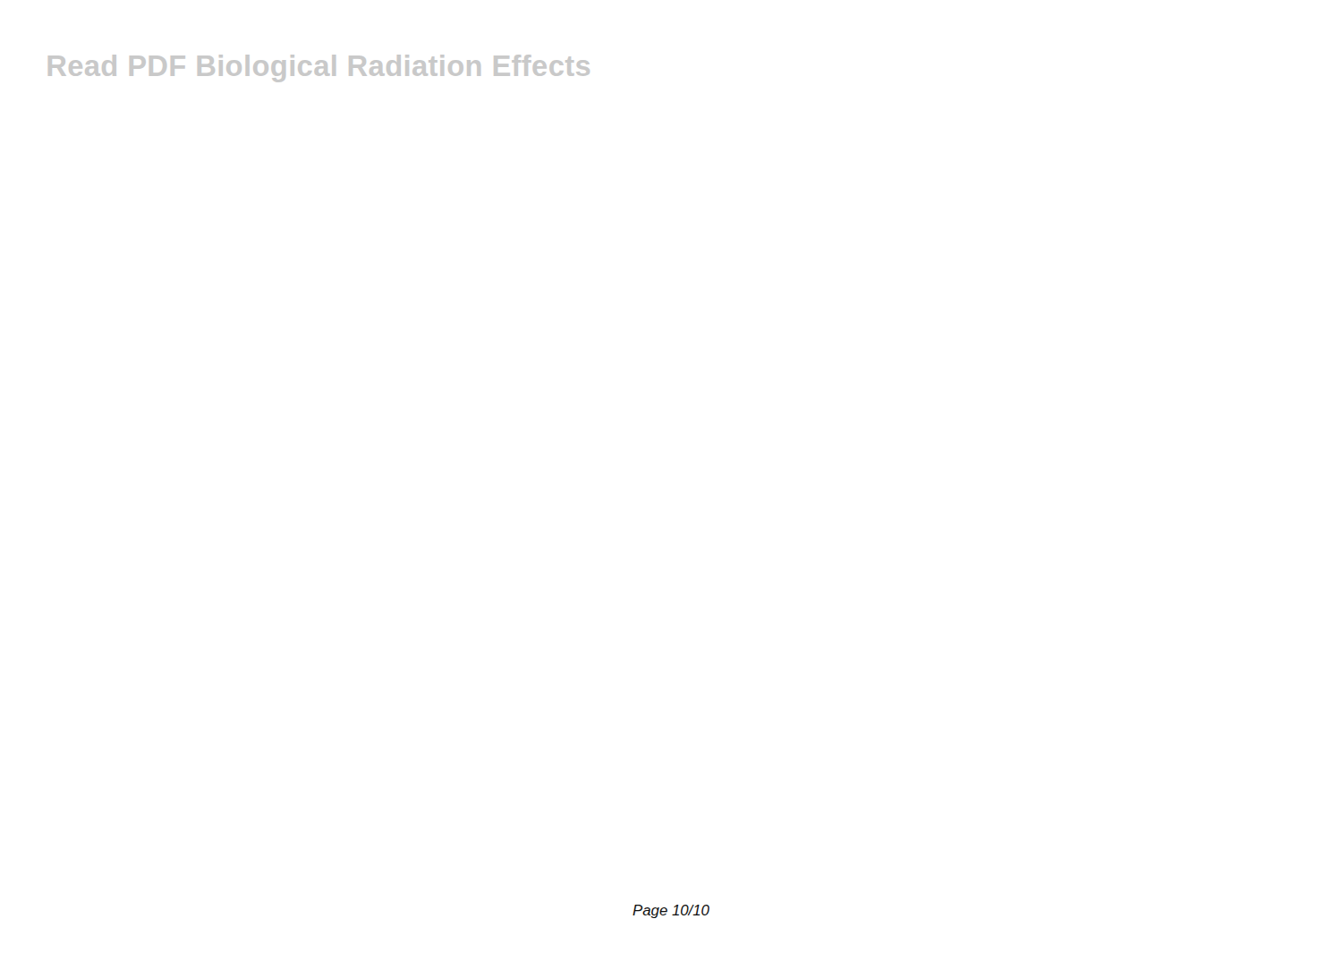Read PDF Biological Radiation Effects
Page 10/10